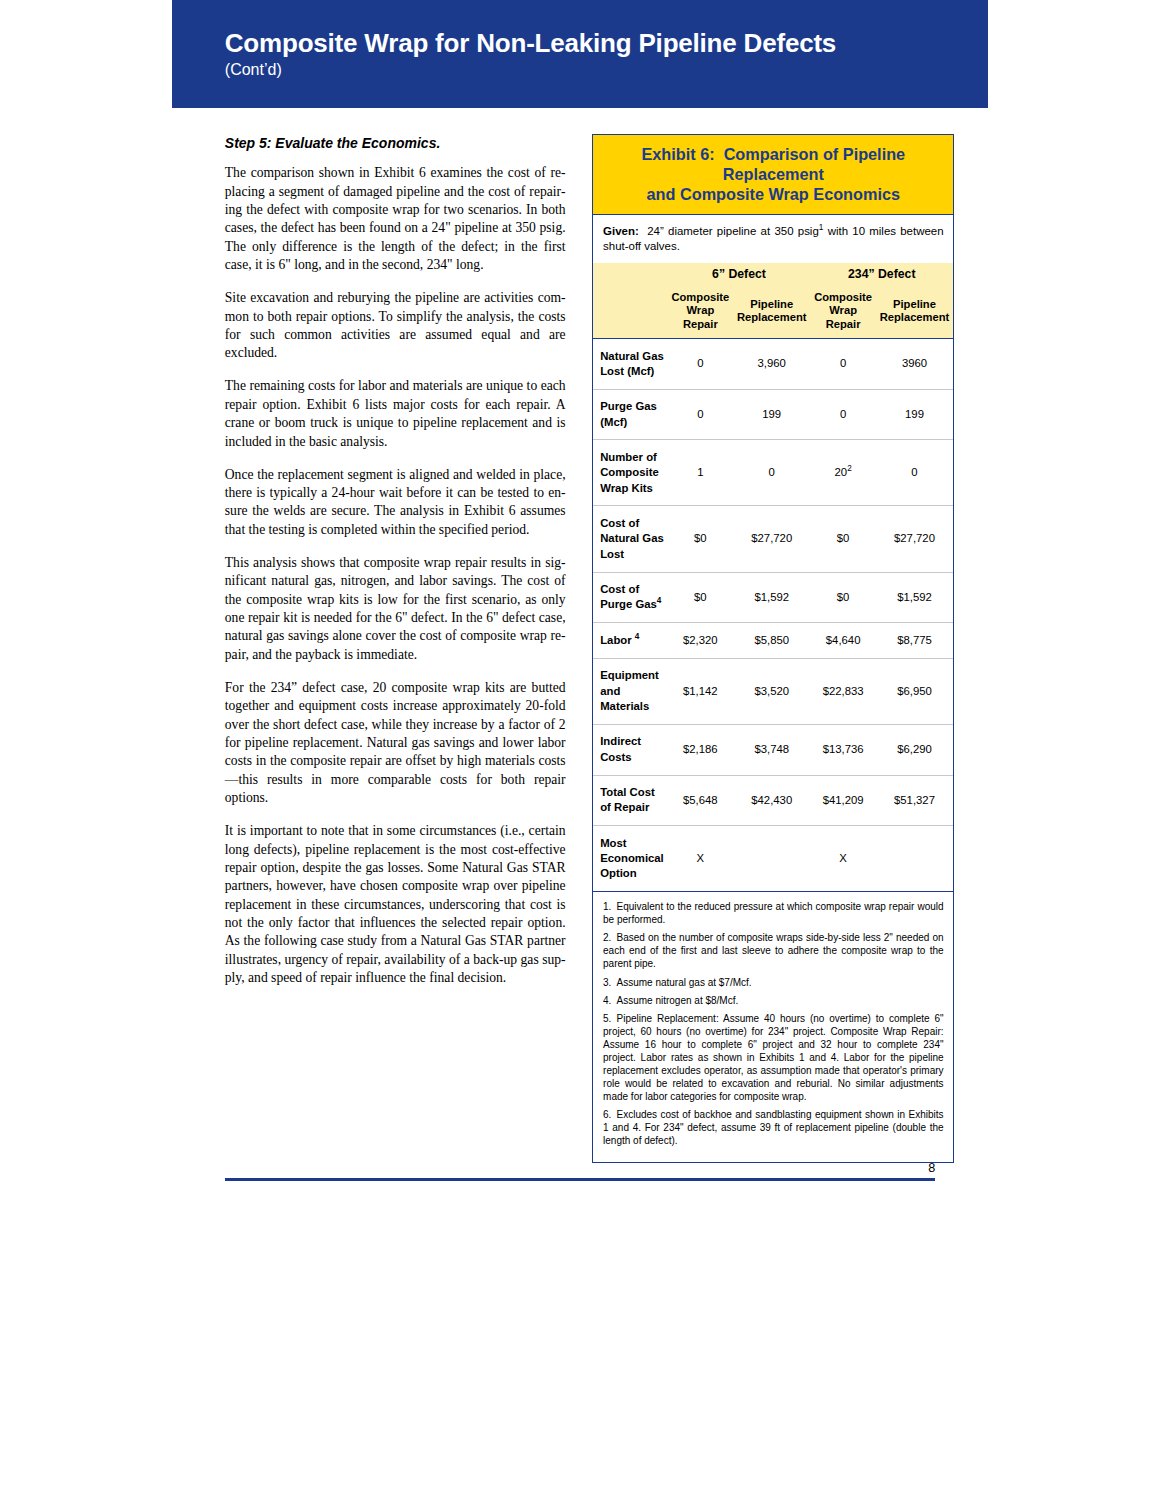Composite Wrap for Non-Leaking Pipeline Defects
(Cont’d)
Step 5: Evaluate the Economics.
The comparison shown in Exhibit 6 examines the cost of replacing a segment of damaged pipeline and the cost of repairing the defect with composite wrap for two scenarios. In both cases, the defect has been found on a 24" pipeline at 350 psig. The only difference is the length of the defect; in the first case, it is 6" long, and in the second, 234" long.
Site excavation and reburying the pipeline are activities common to both repair options. To simplify the analysis, the costs for such common activities are assumed equal and are excluded.
The remaining costs for labor and materials are unique to each repair option. Exhibit 6 lists major costs for each repair. A crane or boom truck is unique to pipeline replacement and is included in the basic analysis.
Once the replacement segment is aligned and welded in place, there is typically a 24-hour wait before it can be tested to ensure the welds are secure. The analysis in Exhibit 6 assumes that the testing is completed within the specified period.
This analysis shows that composite wrap repair results in significant natural gas, nitrogen, and labor savings. The cost of the composite wrap kits is low for the first scenario, as only one repair kit is needed for the 6" defect. In the 6" defect case, natural gas savings alone cover the cost of composite wrap repair, and the payback is immediate.
For the 234” defect case, 20 composite wrap kits are butted together and equipment costs increase approximately 20-fold over the short defect case, while they increase by a factor of 2 for pipeline replacement. Natural gas savings and lower labor costs in the composite repair are offset by high materials costs—this results in more comparable costs for both repair options.
It is important to note that in some circumstances (i.e., certain long defects), pipeline replacement is the most cost-effective repair option, despite the gas losses. Some Natural Gas STAR partners, however, have chosen composite wrap over pipeline replacement in these circumstances, underscoring that cost is not the only factor that influences the selected repair option. As the following case study from a Natural Gas STAR partner illustrates, urgency of repair, availability of a back-up gas supply, and speed of repair influence the final decision.
Exhibit 6: Comparison of Pipeline Replacement
and Composite Wrap Economics
Given: 24” diameter pipeline at 350 psig1 with 10 miles between shut-off valves.
| | 6” Defect | 234” Defect |
| --- | --- | --- |
| | Composite Wrap Repair | Pipeline Replacement | Composite Wrap Repair | Pipeline Replacement |
| Natural Gas Lost (Mcf) | 0 | 3,960 | 0 | 3960 |
| Purge Gas (Mcf) | 0 | 199 | 0 | 199 |
| Number of Composite Wrap Kits | 1 | 0 | 20 2 | 0 |
| Cost of Natural Gas Lost | $0 | $27,720 | $0 | $27,720 |
| Cost of Purge Gas 4 | $0 | $1,592 | $0 | $1,592 |
| Labor 4 | $2,320 | $5,850 | $4,640 | $8,775 |
| Equipment and Materials | $1,142 | $3,520 | $22,833 | $6,950 |
| Indirect Costs | $2,186 | $3,748 | $13,736 | $6,290 |
| Total Cost of Repair | $5,648 | $42,430 | $41,209 | $51,327 |
| Most Economical Option | X | | X | |
1. Equivalent to the reduced pressure at which composite wrap repair would be performed.
2. Based on the number of composite wraps side-by-side less 2" needed on each end of the first and last sleeve to adhere the composite wrap to the parent pipe.
3. Assume natural gas at $7/Mcf.
4. Assume nitrogen at $8/Mcf.
5. Pipeline Replacement: Assume 40 hours (no overtime) to complete 6" project, 60 hours (no overtime) for 234" project. Composite Wrap Repair: Assume 16 hour to complete 6" project and 32 hour to complete 234" project. Labor rates as shown in Exhibits 1 and 4. Labor for the pipeline replacement excludes operator, as assumption made that operator's primary role would be related to excavation and reburial. No similar adjustments made for labor categories for composite wrap.
6. Excludes cost of backhoe and sandblasting equipment shown in Exhibits 1 and 4. For 234" defect, assume 39 ft of replacement pipeline (double the length of defect).
8